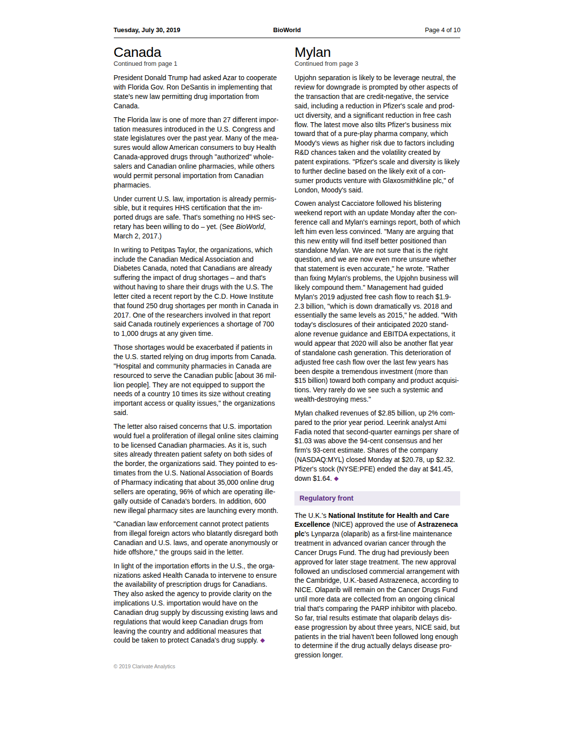Tuesday, July 30, 2019
BioWorld
Page 4 of 10
Canada
Continued from page 1
President Donald Trump had asked Azar to cooperate with Florida Gov. Ron DeSantis in implementing that state's new law permitting drug importation from Canada.
The Florida law is one of more than 27 different importation measures introduced in the U.S. Congress and state legislatures over the past year. Many of the measures would allow American consumers to buy Health Canada-approved drugs through "authorized" wholesalers and Canadian online pharmacies, while others would permit personal importation from Canadian pharmacies.
Under current U.S. law, importation is already permissible, but it requires HHS certification that the imported drugs are safe. That's something no HHS secretary has been willing to do – yet. (See BioWorld, March 2, 2017.)
In writing to Petitpas Taylor, the organizations, which include the Canadian Medical Association and Diabetes Canada, noted that Canadians are already suffering the impact of drug shortages – and that's without having to share their drugs with the U.S. The letter cited a recent report by the C.D. Howe Institute that found 250 drug shortages per month in Canada in 2017. One of the researchers involved in that report said Canada routinely experiences a shortage of 700 to 1,000 drugs at any given time.
Those shortages would be exacerbated if patients in the U.S. started relying on drug imports from Canada. "Hospital and community pharmacies in Canada are resourced to serve the Canadian public [about 36 million people]. They are not equipped to support the needs of a country 10 times its size without creating important access or quality issues," the organizations said.
The letter also raised concerns that U.S. importation would fuel a proliferation of illegal online sites claiming to be licensed Canadian pharmacies. As it is, such sites already threaten patient safety on both sides of the border, the organizations said. They pointed to estimates from the U.S. National Association of Boards of Pharmacy indicating that about 35,000 online drug sellers are operating, 96% of which are operating illegally outside of Canada's borders. In addition, 600 new illegal pharmacy sites are launching every month.
"Canadian law enforcement cannot protect patients from illegal foreign actors who blatantly disregard both Canadian and U.S. laws, and operate anonymously or hide offshore," the groups said in the letter.
In light of the importation efforts in the U.S., the organizations asked Health Canada to intervene to ensure the availability of prescription drugs for Canadians. They also asked the agency to provide clarity on the implications U.S. importation would have on the Canadian drug supply by discussing existing laws and regulations that would keep Canadian drugs from leaving the country and additional measures that could be taken to protect Canada's drug supply. ◆
Mylan
Continued from page 3
Upjohn separation is likely to be leverage neutral, the review for downgrade is prompted by other aspects of the transaction that are credit-negative, the service said, including a reduction in Pfizer's scale and product diversity, and a significant reduction in free cash flow. The latest move also tilts Pfizer's business mix toward that of a pure-play pharma company, which Moody's views as higher risk due to factors including R&D chances taken and the volatility created by patent expirations. "Pfizer's scale and diversity is likely to further decline based on the likely exit of a consumer products venture with Glaxosmithkline plc," of London, Moody's said.
Cowen analyst Cacciatore followed his blistering weekend report with an update Monday after the conference call and Mylan's earnings report, both of which left him even less convinced. "Many are arguing that this new entity will find itself better positioned than standalone Mylan. We are not sure that is the right question, and we are now even more unsure whether that statement is even accurate," he wrote. "Rather than fixing Mylan's problems, the Upjohn business will likely compound them." Management had guided Mylan's 2019 adjusted free cash flow to reach $1.9-2.3 billion, "which is down dramatically vs. 2018 and essentially the same levels as 2015," he added. "With today's disclosures of their anticipated 2020 standalone revenue guidance and EBITDA expectations, it would appear that 2020 will also be another flat year of standalone cash generation. This deterioration of adjusted free cash flow over the last few years has been despite a tremendous investment (more than $15 billion) toward both company and product acquisitions. Very rarely do we see such a systemic and wealth-destroying mess."
Mylan chalked revenues of $2.85 billion, up 2% compared to the prior year period. Leerink analyst Ami Fadia noted that second-quarter earnings per share of $1.03 was above the 94-cent consensus and her firm's 93-cent estimate. Shares of the company (NASDAQ:MYL) closed Monday at $20.78, up $2.32. Pfizer's stock (NYSE:PFE) ended the day at $41.45, down $1.64. ◆
Regulatory front
The U.K.'s National Institute for Health and Care Excellence (NICE) approved the use of Astrazeneca plc's Lynparza (olaparib) as a first-line maintenance treatment in advanced ovarian cancer through the Cancer Drugs Fund. The drug had previously been approved for later stage treatment. The new approval followed an undisclosed commercial arrangement with the Cambridge, U.K.-based Astrazeneca, according to NICE. Olaparib will remain on the Cancer Drugs Fund until more data are collected from an ongoing clinical trial that's comparing the PARP inhibitor with placebo. So far, trial results estimate that olaparib delays disease progression by about three years, NICE said, but patients in the trial haven't been followed long enough to determine if the drug actually delays disease progression longer.
© 2019 Clarivate Analytics